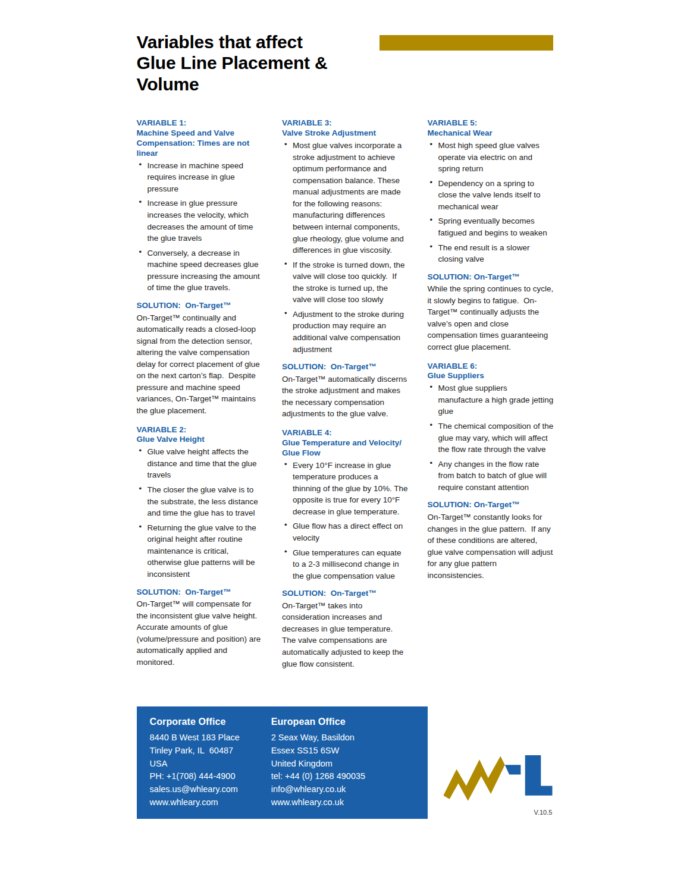Variables that affect
Glue Line Placement & Volume
VARIABLE 1:Machine Speed and Valve Compensation: Times are not linear
Increase in machine speed requires increase in glue pressure
Increase in glue pressure increases the velocity, which decreases the amount of time the glue travels
Conversely, a decrease in machine speed decreases glue pressure increasing the amount of time the glue travels.
SOLUTION: On-Target™
On-Target™ continually and automatically reads a closed-loop signal from the detection sensor, altering the valve compensation delay for correct placement of glue on the next carton’s flap. Despite pressure and machine speed variances, On-Target™ maintains the glue placement.
VARIABLE 2:Glue Valve Height
Glue valve height affects the distance and time that the glue travels
The closer the glue valve is to the substrate, the less distance and time the glue has to travel
Returning the glue valve to the original height after routine maintenance is critical, otherwise glue patterns will be inconsistent
SOLUTION: On-Target™
On-Target™ will compensate for the inconsistent glue valve height. Accurate amounts of glue (volume/pressure and position) are automatically applied and monitored.
VARIABLE 3:Valve Stroke Adjustment
Most glue valves incorporate a stroke adjustment to achieve optimum performance and compensation balance. These manual adjustments are made for the following reasons: manufacturing differences between internal components, glue rheology, glue volume and differences in glue viscosity.
If the stroke is turned down, the valve will close too quickly. If the stroke is turned up, the valve will close too slowly
Adjustment to the stroke during production may require an additional valve compensation adjustment
SOLUTION: On-Target™
On-Target™ automatically discerns the stroke adjustment and makes the necessary compensation adjustments to the glue valve.
VARIABLE 4:Glue Temperature and Velocity/ Glue Flow
Every 10°F increase in glue temperature produces a thinning of the glue by 10%. The opposite is true for every 10°F decrease in glue temperature.
Glue flow has a direct effect on velocity
Glue temperatures can equate to a 2-3 millisecond change in the glue compensation value
SOLUTION: On-Target™
On-Target™ takes into consideration increases and decreases in glue temperature. The valve compensations are automatically adjusted to keep the glue flow consistent.
VARIABLE 5:Mechanical Wear
Most high speed glue valves operate via electric on and spring return
Dependency on a spring to close the valve lends itself to mechanical wear
Spring eventually becomes fatigued and begins to weaken
The end result is a slower closing valve
SOLUTION: On-Target™
While the spring continues to cycle, it slowly begins to fatigue. On-Target™ continually adjusts the valve’s open and close compensation times guaranteeing correct glue placement.
VARIABLE 6:Glue Suppliers
Most glue suppliers manufacture a high grade jetting glue
The chemical composition of the glue may vary, which will affect the flow rate through the valve
Any changes in the flow rate from batch to batch of glue will require constant attention
SOLUTION: On-Target™
On-Target™ constantly looks for changes in the glue pattern. If any of these conditions are altered, glue valve compensation will adjust for any glue pattern inconsistencies.
Corporate Office
8440 B West 183 Place
Tinley Park, IL 60487
USA
PH: +1(708) 444-4900
sales.us@whleary.com
www.whleary.com
European Office
2 Seax Way, Basildon
Essex SS15 6SW
United Kingdom
tel: +44 (0) 1268 490035
info@whleary.co.uk
www.whleary.co.uk
V.10.5